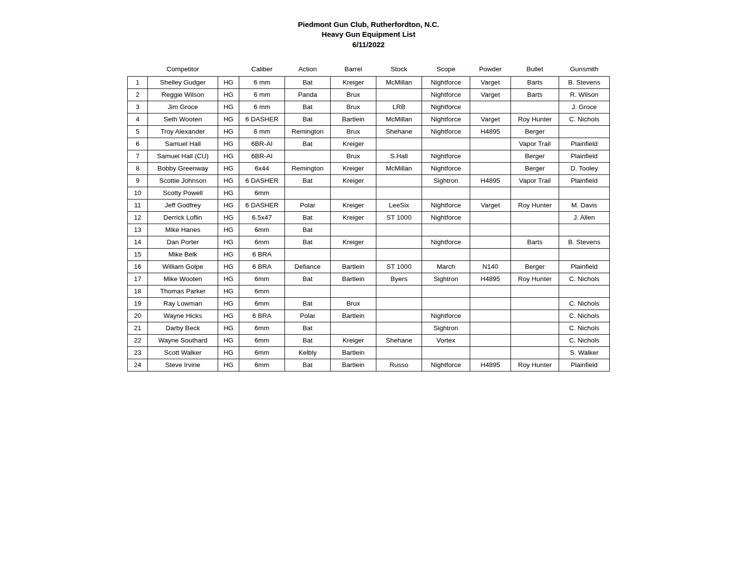Piedmont Gun Club, Rutherfordton, N.C.
Heavy Gun Equipment List
6/11/2022
| | Competitor | | Caliber | Action | Barrel | Stock | Scope | Powder | Bullet | Gunsmith |
| --- | --- | --- | --- | --- | --- | --- | --- | --- | --- | --- |
| 1 | Shelley Gudger | HG | 6 mm | Bat | Kreiger | McMillan | Nightforce | Varget | Barts | B. Stevens |
| 2 | Reggie Wilson | HG | 6 mm | Panda | Brux | | Nightforce | Varget | Barts | R. Wilson |
| 3 | Jim Groce | HG | 6 mm | Bat | Brux | LRB | Nightforce | | | J. Groce |
| 4 | Seth Wooten | HG | 6 DASHER | Bat | Bartlein | McMillan | Nightforce | Varget | Roy Hunter | C. Nichols |
| 5 | Troy Alexander | HG | 6 mm | Remington | Brux | Shehane | Nightforce | H4895 | Berger | |
| 6 | Samuel Hall | HG | 6BR-AI | Bat | Kreiger | | | | Vapor Trail | Plainfield |
| 7 | Samuel Hall (CU) | HG | 6BR-AI | | Brux | S.Hall | Nightforce | | Berger | Plainfield |
| 8 | Bobby Greenway | HG | 6x44 | Remington | Kreiger | McMillan | Nightforce | | Berger | D. Tooley |
| 9 | Scottie Johnson | HG | 6 DASHER | Bat | Kreiger | | Sightron | H4895 | Vapor Trail | Plainfield |
| 10 | Scotty Powell | HG | 6mm | | | | | | | |
| 11 | Jeff Godfrey | HG | 6 DASHER | Polar | Kreiger | LeeSix | Nightforce | Varget | Roy Hunter | M. Davis |
| 12 | Derrick Loflin | HG | 6.5x47 | Bat | Kreiger | ST 1000 | Nightforce | | | J. Allen |
| 13 | Mike Hanes | HG | 6mm | Bat | | | | | | |
| 14 | Dan Porter | HG | 6mm | Bat | Kreiger | | Nightforce | | Barts | B. Stevens |
| 15 | Mike Belk | HG | 6 BRA | | | | | | | |
| 16 | William Golpe | HG | 6 BRA | Defiance | Bartlein | ST 1000 | March | N140 | Berger | Plainfield |
| 17 | Mike Wooten | HG | 6mm | Bat | Bartlein | Byers | Sightron | H4895 | Roy Hunter | C. Nichols |
| 18 | Thomas Parker | HG | 6mm | | | | | | | |
| 19 | Ray Lowman | HG | 6mm | Bat | Brux | | | | | C. Nichols |
| 20 | Wayne Hicks | HG | 6 BRA | Polar | Bartlein | | Nightforce | | | C. Nichols |
| 21 | Darby Beck | HG | 6mm | Bat | | | Sightron | | | C. Nichols |
| 22 | Wayne Southard | HG | 6mm | Bat | Kreiger | Shehane | Vortex | | | C. Nichols |
| 23 | Scott Walker | HG | 6mm | Kelbly | Bartlein | | | | | S. Walker |
| 24 | Steve Irvine | HG | 6mm | Bat | Bartlein | Russo | Nightforce | H4895 | Roy Hunter | Plainfield |